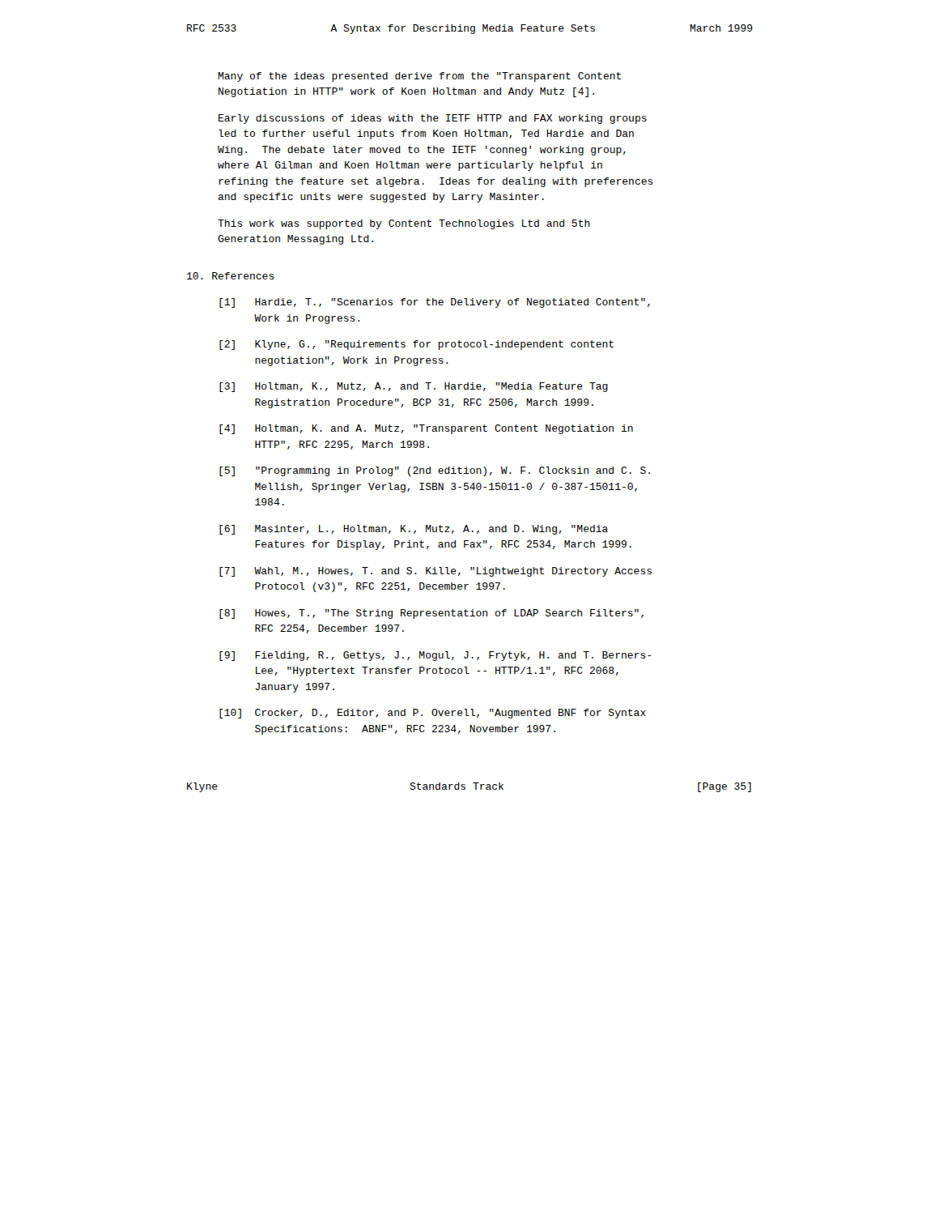RFC 2533 A Syntax for Describing Media Feature Sets March 1999
Many of the ideas presented derive from the "Transparent Content Negotiation in HTTP" work of Koen Holtman and Andy Mutz [4].
Early discussions of ideas with the IETF HTTP and FAX working groups led to further useful inputs from Koen Holtman, Ted Hardie and Dan Wing. The debate later moved to the IETF 'conneg' working group, where Al Gilman and Koen Holtman were particularly helpful in refining the feature set algebra. Ideas for dealing with preferences and specific units were suggested by Larry Masinter.
This work was supported by Content Technologies Ltd and 5th Generation Messaging Ltd.
10. References
[1] Hardie, T., "Scenarios for the Delivery of Negotiated Content", Work in Progress.
[2] Klyne, G., "Requirements for protocol-independent content negotiation", Work in Progress.
[3] Holtman, K., Mutz, A., and T. Hardie, "Media Feature Tag Registration Procedure", BCP 31, RFC 2506, March 1999.
[4] Holtman, K. and A. Mutz, "Transparent Content Negotiation in HTTP", RFC 2295, March 1998.
[5]"Programming in Prolog" (2nd edition), W. F. Clocksin and C. S. Mellish, Springer Verlag, ISBN 3-540-15011-0 / 0-387-15011-0, 1984.
[6] Masinter, L., Holtman, K., Mutz, A., and D. Wing, "Media Features for Display, Print, and Fax", RFC 2534, March 1999.
[7] Wahl, M., Howes, T. and S. Kille, "Lightweight Directory Access Protocol (v3)", RFC 2251, December 1997.
[8] Howes, T., "The String Representation of LDAP Search Filters", RFC 2254, December 1997.
[9] Fielding, R., Gettys, J., Mogul, J., Frytyk, H. and T. Berners- Lee, "Hyptertext Transfer Protocol -- HTTP/1.1", RFC 2068, January 1997.
[10] Crocker, D., Editor, and P. Overell, "Augmented BNF for Syntax Specifications: ABNF", RFC 2234, November 1997.
Klyne Standards Track [Page 35]